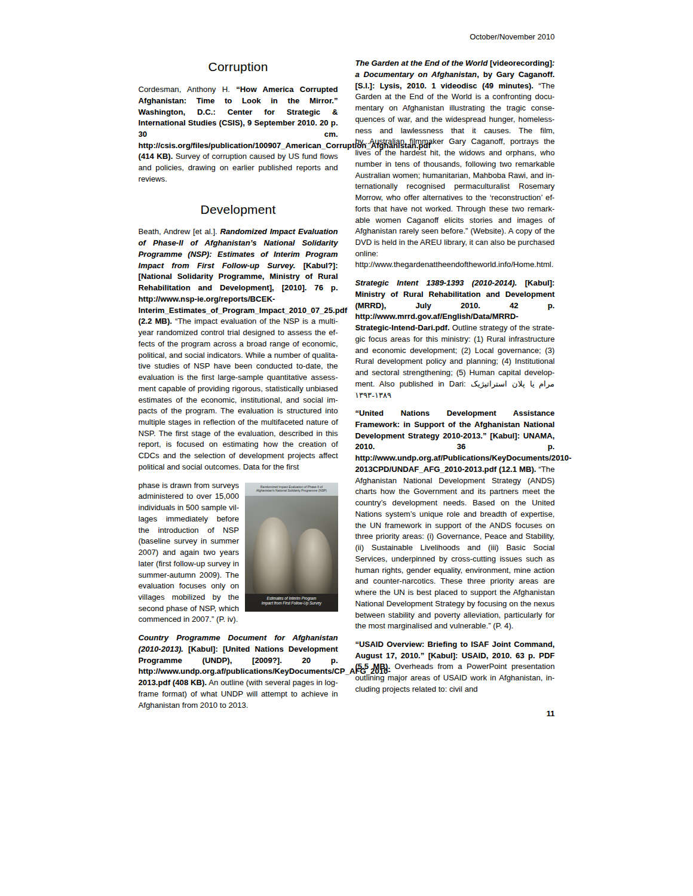October/November 2010
Corruption
Cordesman, Anthony H. “How America Corrupted Afghanistan: Time to Look in the Mirror.” Washington, D.C.: Center for Strategic & International Studies (CSIS), 9 September 2010. 20 p. 30 cm. http://csis.org/files/publication/100907_American_Corruption_Afghanistan.pdf (414 KB). Survey of corruption caused by US fund flows and policies, drawing on earlier published reports and reviews.
Development
Beath, Andrew [et al.]. Randomized Impact Evaluation of Phase-II of Afghanistan’s National Solidarity Programme (NSP): Estimates of Interim Program Impact from First Follow-up Survey. [Kabul?]: [National Solidarity Programme, Ministry of Rural Rehabilitation and Development], [2010]. 76 p. http://www.nsp-ie.org/reports/BCEK-Interim_Estimates_of_Program_Impact_2010_07_25.pdf (2.2 MB). “The impact evaluation of the NSP is a multiyear randomized control trial designed to assess the effects of the program across a broad range of economic, political, and social indicators. While a number of qualitative studies of NSP have been conducted to-date, the evaluation is the first large-sample quantitative assessment capable of providing rigorous, statistically unbiased estimates of the economic, institutional, and social impacts of the program. The evaluation is structured into multiple stages in reflection of the multifaceted nature of NSP. The first stage of the evaluation, described in this report, is focused on estimating how the creation of CDCs and the selection of development projects affect political and social outcomes. Data for the first
Randomized Impact Evaluation of Phase-II of
Afghanistan’s National Solidarity Programme (NSP)
Estimates of Interim Program
Impact from First Follow-Up Survey
phase is drawn from surveys administered to over 15,000 individuals in 500 sample villages immediately before the introduction of NSP (baseline survey in summer 2007) and again two years later (first follow-up survey in summer-autumn 2009). The evaluation focuses only on villages mobilized by the second phase of NSP, which commenced in 2007.” (P. iv).
Country Programme Document for Afghanistan (2010-2013). [Kabul]: [United Nations Development Programme (UNDP), [2009?]. 20 p. http://www.undp.org.af/publications/KeyDocuments/CP_AFG_2010-2013.pdf (408 KB). An outline (with several pages in log-frame format) of what UNDP will attempt to achieve in Afghanistan from 2010 to 2013.
The Garden at the End of the World [videorecording]: a Documentary on Afghanistan, by Gary Caganoff. [S.l.]: Lysis, 2010. 1 videodisc (49 minutes). “The Garden at the End of the World is a confronting documentary on Afghanistan illustrating the tragic consequences of war, and the widespread hunger, homelessness and lawlessness that it causes. The film, by...Australian filmmaker Gary Caganoff, portrays the lives of the hardest hit, the widows and orphans, who number in tens of thousands, following two remarkable Australian women; humanitarian, Mahboba Rawi, and internationally recognised permaculturalist Rosemary Morrow, who offer alternatives to the ‘reconstruction’ efforts that have not worked. Through these two remarkable women Caganoff elicits stories and images of Afghanistan rarely seen before.” (Website). A copy of the DVD is held in the AREU library, it can also be purchased online: http://www.thegardenattheendoftheworld.info/Home.html.
Strategic Intent 1389-1393 (2010-2014). [Kabul]: Ministry of Rural Rehabilitation and Development (MRRD), July 2010. 42 p. http://www.mrrd.gov.af/English/Data/MRRD-Strategic-Intend-Dari.pdf. Outline strategy of the strategic focus areas for this ministry: (1) Rural infrastructure and economic development; (2) Local governance; (3) Rural development policy and planning; (4) Institutional and sectoral strengthening; (5) Human capital development. Also published in Dari: مرام یا پلان استراتیژیک ۱۳۸۹-۱۳۹۳
“United Nations Development Assistance Framework: in Support of the Afghanistan National Development Strategy 2010-2013.” [Kabul]: UNAMA, 2010. 36 p. http://www.undp.org.af/Publications/KeyDocuments/2010-2013CPD/UNDAF_AFG_2010-2013.pdf (12.1 MB). “The Afghanistan National Development Strategy (ANDS) charts how the Government and its partners meet the country’s development needs. Based on the United Nations system’s unique role and breadth of expertise, the UN framework in support of the ANDS focuses on three priority areas: (i) Governance, Peace and Stability, (ii) Sustainable Livelihoods and (iii) Basic Social Services, underpinned by cross-cutting issues such as human rights, gender equality, environment, mine action and counter-narcotics. These three priority areas are where the UN is best placed to support the Afghanistan National Development Strategy by focusing on the nexus between stability and poverty alleviation, particularly for the most marginalised and vulnerable.” (P. 4).
“USAID Overview: Briefing to ISAF Joint Command, August 17, 2010.” [Kabul]: USAID, 2010. 63 p. PDF (5.5 MB). Overheads from a PowerPoint presentation outlining major areas of USAID work in Afghanistan, including projects related to: civil and
11